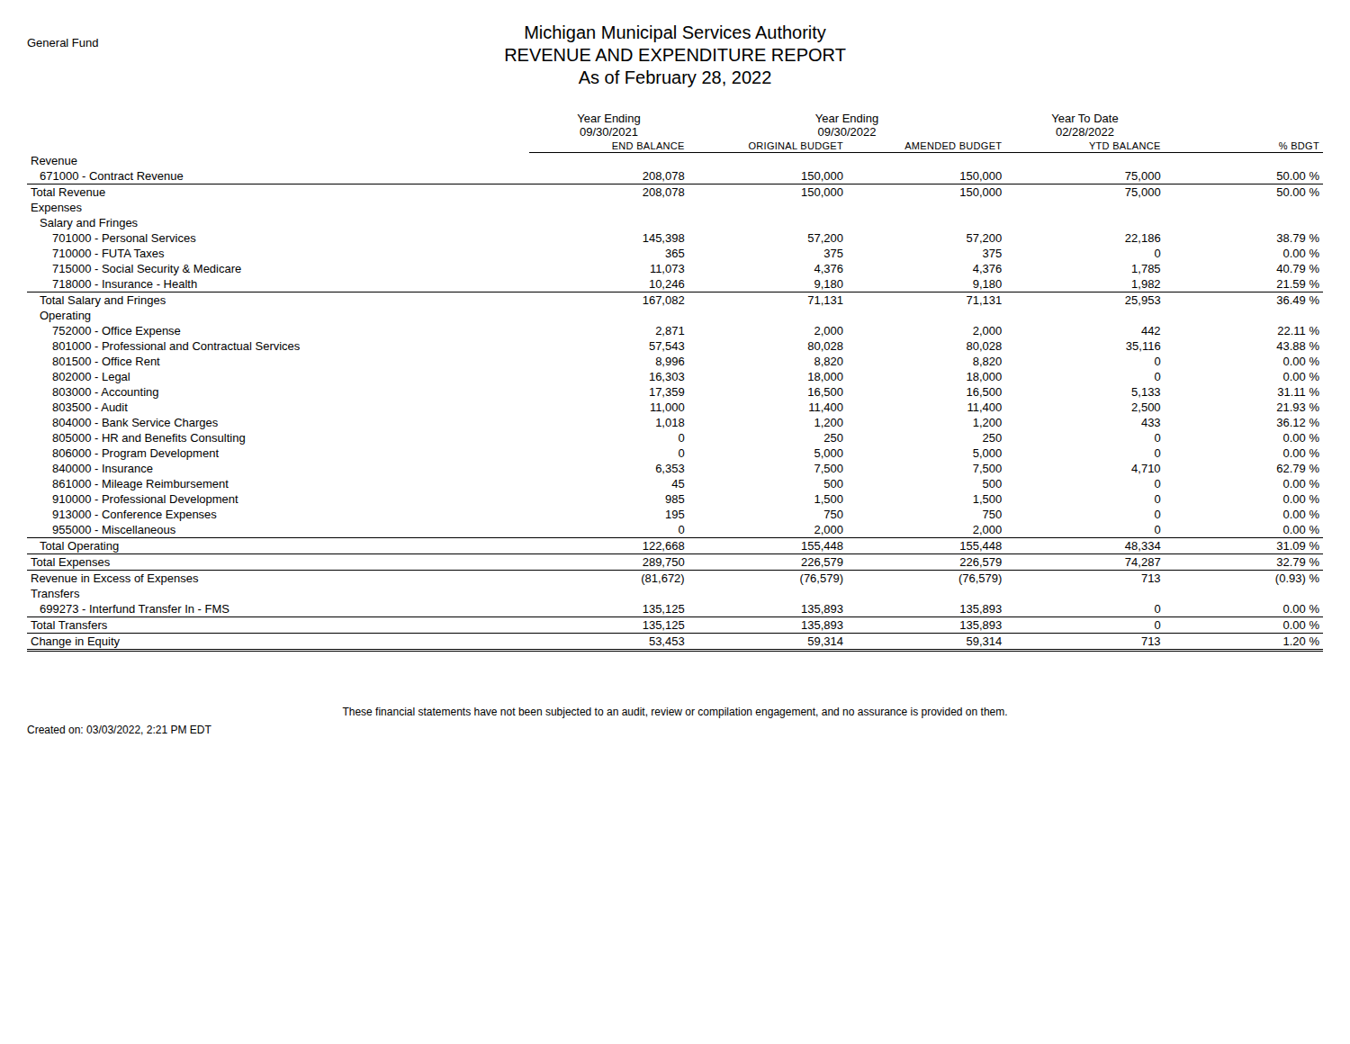General Fund
Michigan Municipal Services Authority
REVENUE AND EXPENDITURE REPORT
As of February 28, 2022
| | Year Ending 09/30/2021 | Year Ending 09/30/2022 | Year To Date 02/28/2022 | |
| --- | --- | --- | --- | --- |
| | END BALANCE | ORIGINAL BUDGET | AMENDED BUDGET | YTD BALANCE | % BDGT |
| Revenue | | | | | |
| 671000 - Contract Revenue | 208,078 | 150,000 | 150,000 | 75,000 | 50.00 % |
| Total Revenue | 208,078 | 150,000 | 150,000 | 75,000 | 50.00 % |
| Expenses | | | | | |
| Salary and Fringes | | | | | |
| 701000 - Personal Services | 145,398 | 57,200 | 57,200 | 22,186 | 38.79 % |
| 710000 - FUTA Taxes | 365 | 375 | 375 | 0 | 0.00 % |
| 715000 - Social Security & Medicare | 11,073 | 4,376 | 4,376 | 1,785 | 40.79 % |
| 718000 - Insurance - Health | 10,246 | 9,180 | 9,180 | 1,982 | 21.59 % |
| Total Salary and Fringes | 167,082 | 71,131 | 71,131 | 25,953 | 36.49 % |
| Operating | | | | | |
| 752000 - Office Expense | 2,871 | 2,000 | 2,000 | 442 | 22.11 % |
| 801000 - Professional and Contractual Services | 57,543 | 80,028 | 80,028 | 35,116 | 43.88 % |
| 801500 - Office Rent | 8,996 | 8,820 | 8,820 | 0 | 0.00 % |
| 802000 - Legal | 16,303 | 18,000 | 18,000 | 0 | 0.00 % |
| 803000 - Accounting | 17,359 | 16,500 | 16,500 | 5,133 | 31.11 % |
| 803500 - Audit | 11,000 | 11,400 | 11,400 | 2,500 | 21.93 % |
| 804000 - Bank Service Charges | 1,018 | 1,200 | 1,200 | 433 | 36.12 % |
| 805000 - HR and Benefits Consulting | 0 | 250 | 250 | 0 | 0.00 % |
| 806000 - Program Development | 0 | 5,000 | 5,000 | 0 | 0.00 % |
| 840000 - Insurance | 6,353 | 7,500 | 7,500 | 4,710 | 62.79 % |
| 861000 - Mileage Reimbursement | 45 | 500 | 500 | 0 | 0.00 % |
| 910000 - Professional Development | 985 | 1,500 | 1,500 | 0 | 0.00 % |
| 913000 - Conference Expenses | 195 | 750 | 750 | 0 | 0.00 % |
| 955000 - Miscellaneous | 0 | 2,000 | 2,000 | 0 | 0.00 % |
| Total Operating | 122,668 | 155,448 | 155,448 | 48,334 | 31.09 % |
| Total Expenses | 289,750 | 226,579 | 226,579 | 74,287 | 32.79 % |
| Revenue in Excess of Expenses | (81,672) | (76,579) | (76,579) | 713 | (0.93) % |
| Transfers | | | | | |
| 699273 - Interfund Transfer In - FMS | 135,125 | 135,893 | 135,893 | 0 | 0.00 % |
| Total Transfers | 135,125 | 135,893 | 135,893 | 0 | 0.00 % |
| Change in Equity | 53,453 | 59,314 | 59,314 | 713 | 1.20 % |
These financial statements have not been subjected to an audit, review or compilation engagement, and no assurance is provided on them.
Created on: 03/03/2022, 2:21 PM EDT